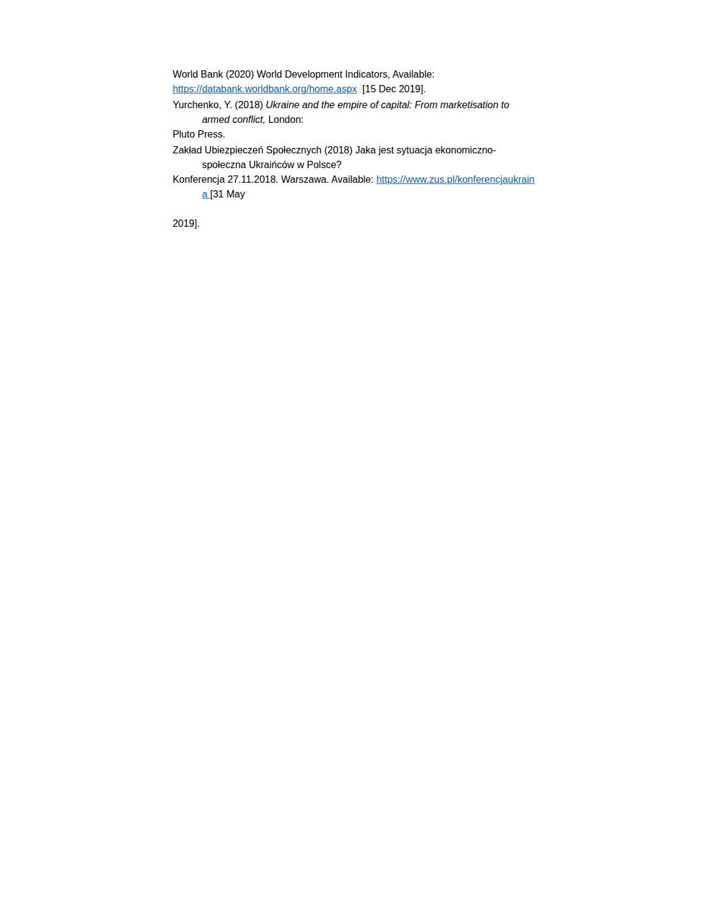World Bank (2020) World Development Indicators, Available:
https://databank.worldbank.org/home.aspx [15 Dec 2019].
Yurchenko, Y. (2018) Ukraine and the empire of capital: From marketisation to armed conflict, London:
Pluto Press.
Zakład Ubiezpieczeń Społecznych (2018) Jaka jest sytuacja ekonomiczno-społeczna Ukraińców w Polsce?
Konferencja 27.11.2018. Warszawa. Available: https://www.zus.pl/konferencjaukraina [31 May
2019].